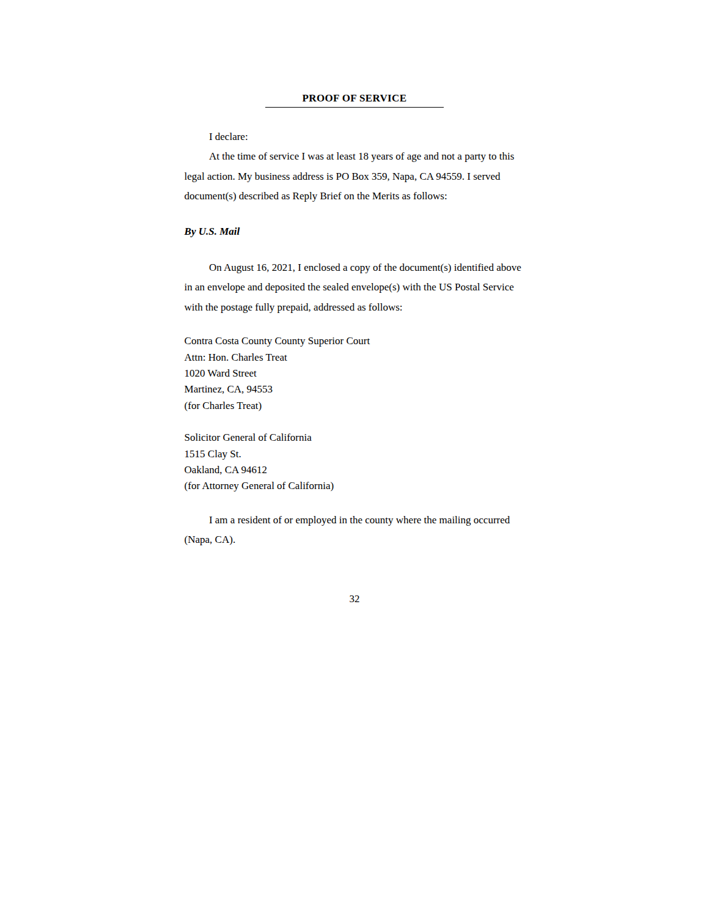PROOF OF SERVICE
I declare:
At the time of service I was at least 18 years of age and not a party to this legal action. My business address is PO Box 359, Napa, CA 94559. I served document(s) described as Reply Brief on the Merits as follows:
By U.S. Mail
On August 16, 2021, I enclosed a copy of the document(s) identified above in an envelope and deposited the sealed envelope(s) with the US Postal Service with the postage fully prepaid, addressed as follows:
Contra Costa County County Superior Court
Attn: Hon. Charles Treat
1020 Ward Street
Martinez, CA, 94553
(for Charles Treat)
Solicitor General of California
1515 Clay St.
Oakland, CA 94612
(for Attorney General of California)
I am a resident of or employed in the county where the mailing occurred (Napa, CA).
32